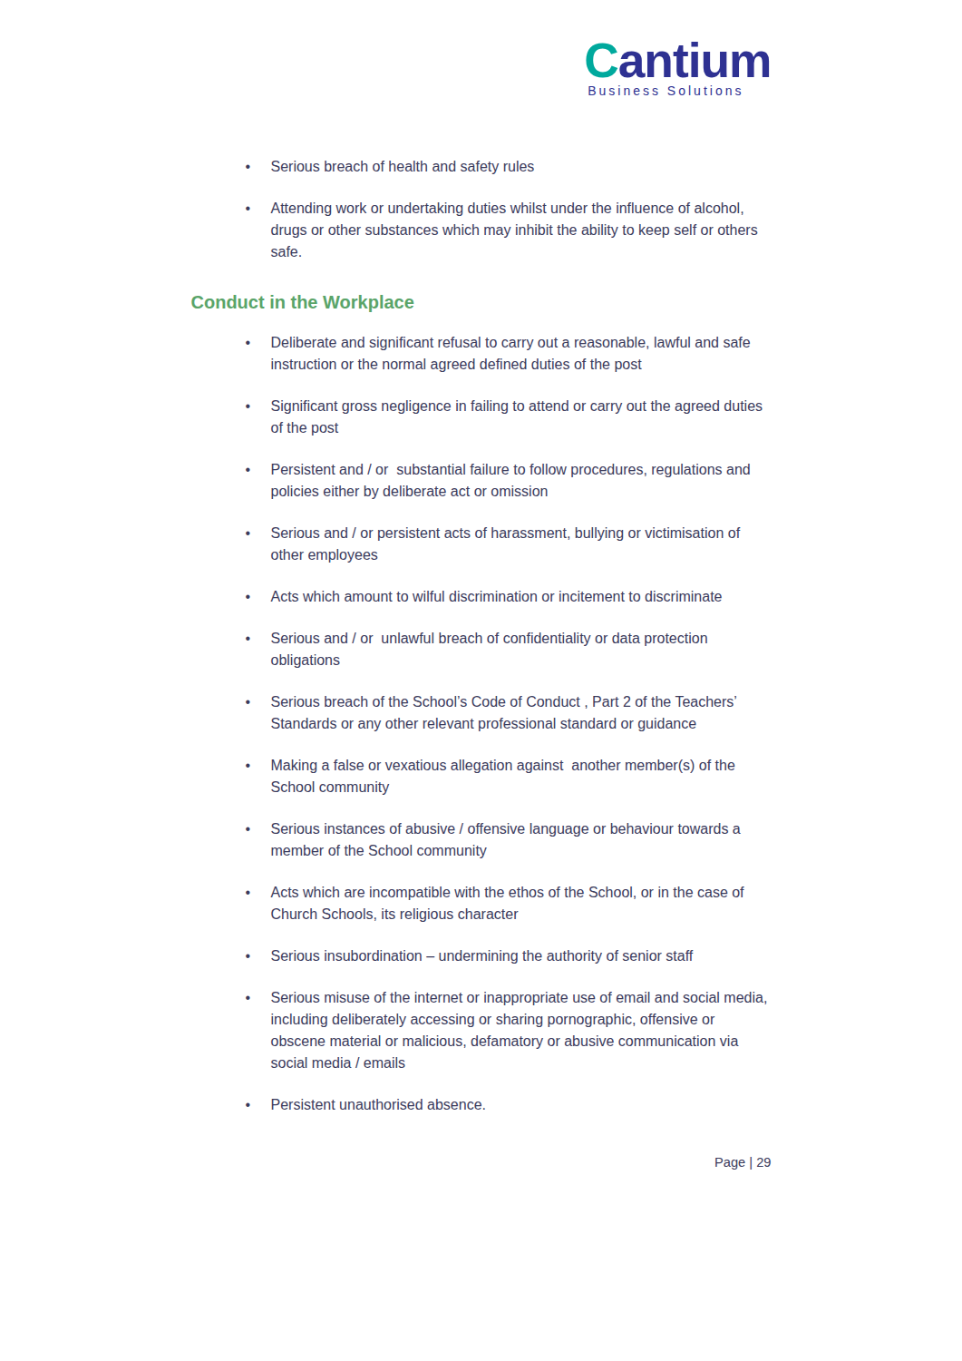Cantium
Business Solutions
Serious breach of health and safety rules
Attending work or undertaking duties whilst under the influence of alcohol, drugs or other substances which may inhibit the ability to keep self or others safe.
Conduct in the Workplace
Deliberate and significant refusal to carry out a reasonable, lawful and safe instruction or the normal agreed defined duties of the post
Significant gross negligence in failing to attend or carry out the agreed duties of the post
Persistent and / or substantial failure to follow procedures, regulations and policies either by deliberate act or omission
Serious and / or persistent acts of harassment, bullying or victimisation of other employees
Acts which amount to wilful discrimination or incitement to discriminate
Serious and / or unlawful breach of confidentiality or data protection obligations
Serious breach of the School’s Code of Conduct , Part 2 of the Teachers’ Standards or any other relevant professional standard or guidance
Making a false or vexatious allegation against another member(s) of the School community
Serious instances of abusive / offensive language or behaviour towards a member of the School community
Acts which are incompatible with the ethos of the School, or in the case of Church Schools, its religious character
Serious insubordination – undermining the authority of senior staff
Serious misuse of the internet or inappropriate use of email and social media, including deliberately accessing or sharing pornographic, offensive or obscene material or malicious, defamatory or abusive communication via social media / emails
Persistent unauthorised absence.
Page | 29